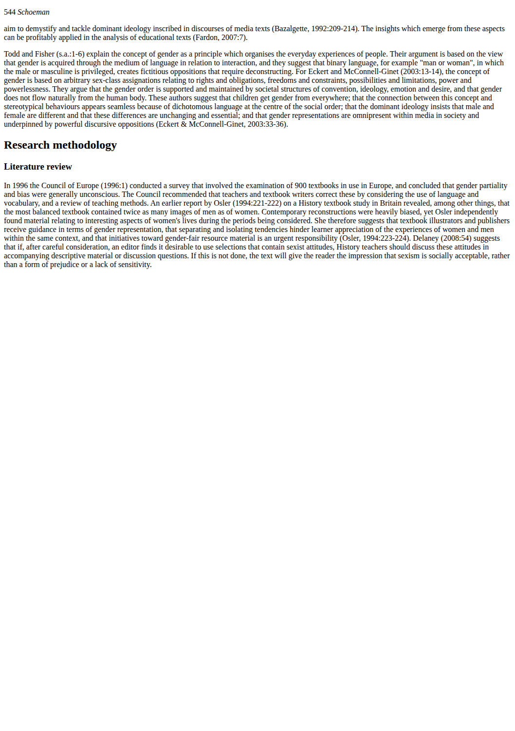544 Schoeman
aim to demystify and tackle dominant ideology inscribed in discourses of media texts (Bazalgette, 1992:209-214). The insights which emerge from these aspects can be profitably applied in the analysis of educational texts (Fardon, 2007:7).
Todd and Fisher (s.a.:1-6) explain the concept of gender as a principle which organises the everyday experiences of people. Their argument is based on the view that gender is acquired through the medium of language in relation to interaction, and they suggest that binary language, for example "man or woman", in which the male or masculine is privileged, creates fictitious oppositions that require deconstructing. For Eckert and McConnell-Ginet (2003:13-14), the concept of gender is based on arbitrary sex-class assignations relating to rights and obligations, freedoms and constraints, possibilities and limitations, power and powerlessness. They argue that the gender order is supported and maintained by societal structures of convention, ideology, emotion and desire, and that gender does not flow naturally from the human body. These authors suggest that children get gender from everywhere; that the connection between this concept and stereotypical behaviours appears seamless because of dichotomous language at the centre of the social order; that the dominant ideology insists that male and female are different and that these differences are unchanging and essential; and that gender representations are omnipresent within media in society and underpinned by powerful discursive oppositions (Eckert & McConnell-Ginet, 2003:33-36).
Research methodology
Literature review
In 1996 the Council of Europe (1996:1) conducted a survey that involved the examination of 900 textbooks in use in Europe, and concluded that gender partiality and bias were generally unconscious. The Council recommended that teachers and textbook writers correct these by considering the use of language and vocabulary, and a review of teaching methods. An earlier report by Osler (1994:221-222) on a History textbook study in Britain revealed, among other things, that the most balanced textbook contained twice as many images of men as of women. Contemporary reconstructions were heavily biased, yet Osler independently found material relating to interesting aspects of women's lives during the periods being considered. She therefore suggests that textbook illustrators and publishers receive guidance in terms of gender representation, that separating and isolating tendencies hinder learner appreciation of the experiences of women and men within the same context, and that initiatives toward gender-fair resource material is an urgent responsibility (Osler, 1994:223-224). Delaney (2008:54) suggests that if, after careful consideration, an editor finds it desirable to use selections that contain sexist attitudes, History teachers should discuss these attitudes in accompanying descriptive material or discussion questions. If this is not done, the text will give the reader the impression that sexism is socially acceptable, rather than a form of prejudice or a lack of sensitivity.